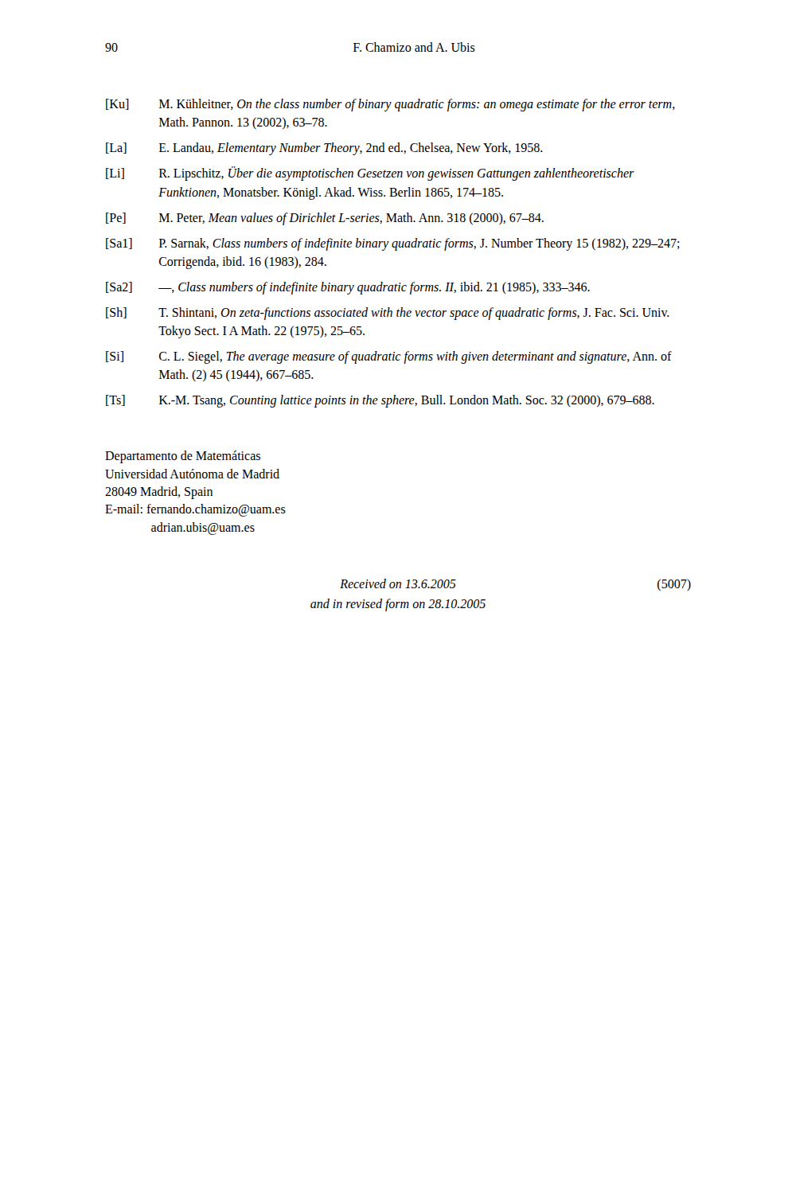90 F. Chamizo and A. Ubis
[Ku]
M. Kühleitner, On the class number of binary quadratic forms: an omega estimate for the error term, Math. Pannon. 13 (2002), 63–78.
[La]
E. Landau, Elementary Number Theory, 2nd ed., Chelsea, New York, 1958.
[Li]
R. Lipschitz, Über die asymptotischen Gesetzen von gewissen Gattungen zahlentheoretischer Funktionen, Monatsber. Königl. Akad. Wiss. Berlin 1865, 174–185.
[Pe]
M. Peter, Mean values of Dirichlet L-series, Math. Ann. 318 (2000), 67–84.
[Sa1]
P. Sarnak, Class numbers of indefinite binary quadratic forms, J. Number Theory 15 (1982), 229–247; Corrigenda, ibid. 16 (1983), 284.
[Sa2]
—, Class numbers of indefinite binary quadratic forms. II, ibid. 21 (1985), 333–346.
[Sh]
T. Shintani, On zeta-functions associated with the vector space of quadratic forms, J. Fac. Sci. Univ. Tokyo Sect. I A Math. 22 (1975), 25–65.
[Si]
C. L. Siegel, The average measure of quadratic forms with given determinant and signature, Ann. of Math. (2) 45 (1944), 667–685.
[Ts]
K.-M. Tsang, Counting lattice points in the sphere, Bull. London Math. Soc. 32 (2000), 679–688.
Departamento de Matemáticas
Universidad Autónoma de Madrid
28049 Madrid, Spain
E-mail: fernando.chamizo@uam.es
adrian.ubis@uam.es
(5007)
Received on 13.6.2005
and in revised form on 28.10.2005